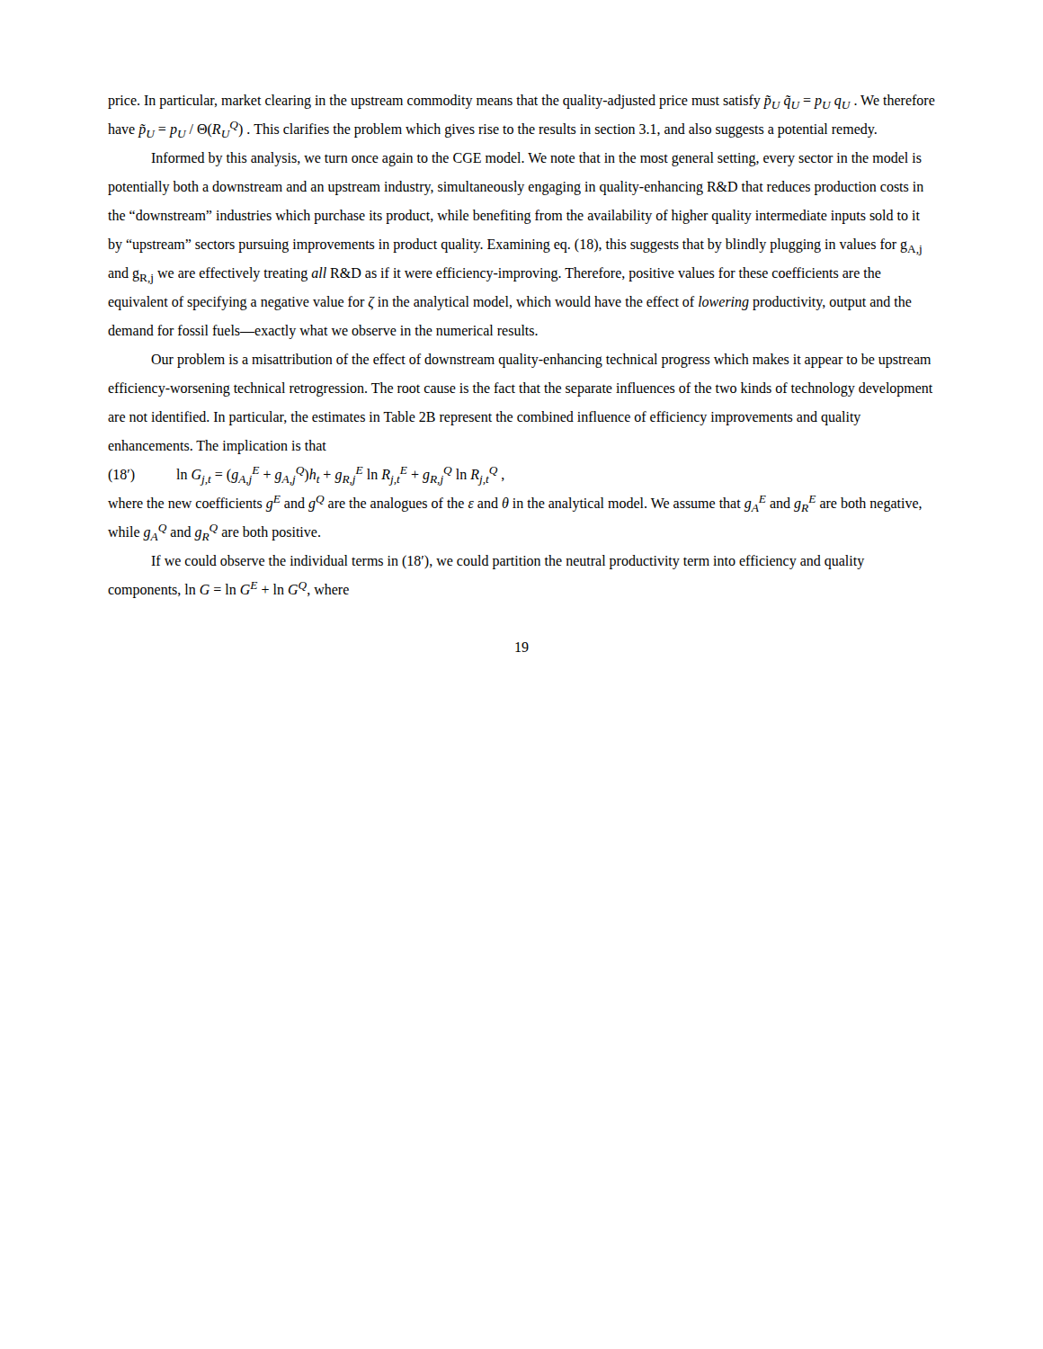price. In particular, market clearing in the upstream commodity means that the quality-adjusted price must satisfy p̃U q̃U = pU qU . We therefore have p̃U = pU / Θ(RUQ) . This clarifies the problem which gives rise to the results in section 3.1, and also suggests a potential remedy.
Informed by this analysis, we turn once again to the CGE model. We note that in the most general setting, every sector in the model is potentially both a downstream and an upstream industry, simultaneously engaging in quality-enhancing R&D that reduces production costs in the “downstream” industries which purchase its product, while benefiting from the availability of higher quality intermediate inputs sold to it by “upstream” sectors pursuing improvements in product quality. Examining eq. (18), this suggests that by blindly plugging in values for gA,j and gR,j we are effectively treating all R&D as if it were efficiency-improving. Therefore, positive values for these coefficients are the equivalent of specifying a negative value for ζ in the analytical model, which would have the effect of lowering productivity, output and the demand for fossil fuels—exactly what we observe in the numerical results.
Our problem is a misattribution of the effect of downstream quality-enhancing technical progress which makes it appear to be upstream efficiency-worsening technical retrogression. The root cause is the fact that the separate influences of the two kinds of technology development are not identified. In particular, the estimates in Table 2B represent the combined influence of efficiency improvements and quality enhancements. The implication is that
(18′) ln Gj,t = (gA,jE + gA,jQ)ht + gR,jE ln Rj,tE + gR,jQ ln Rj,tQ ,
where the new coefficients gE and gQ are the analogues of the ε and θ in the analytical model. We assume that gAE and gRE are both negative, while gAQ and gRQ are both positive.
If we could observe the individual terms in (18′), we could partition the neutral productivity term into efficiency and quality components, ln G = ln GE + ln GQ, where
19